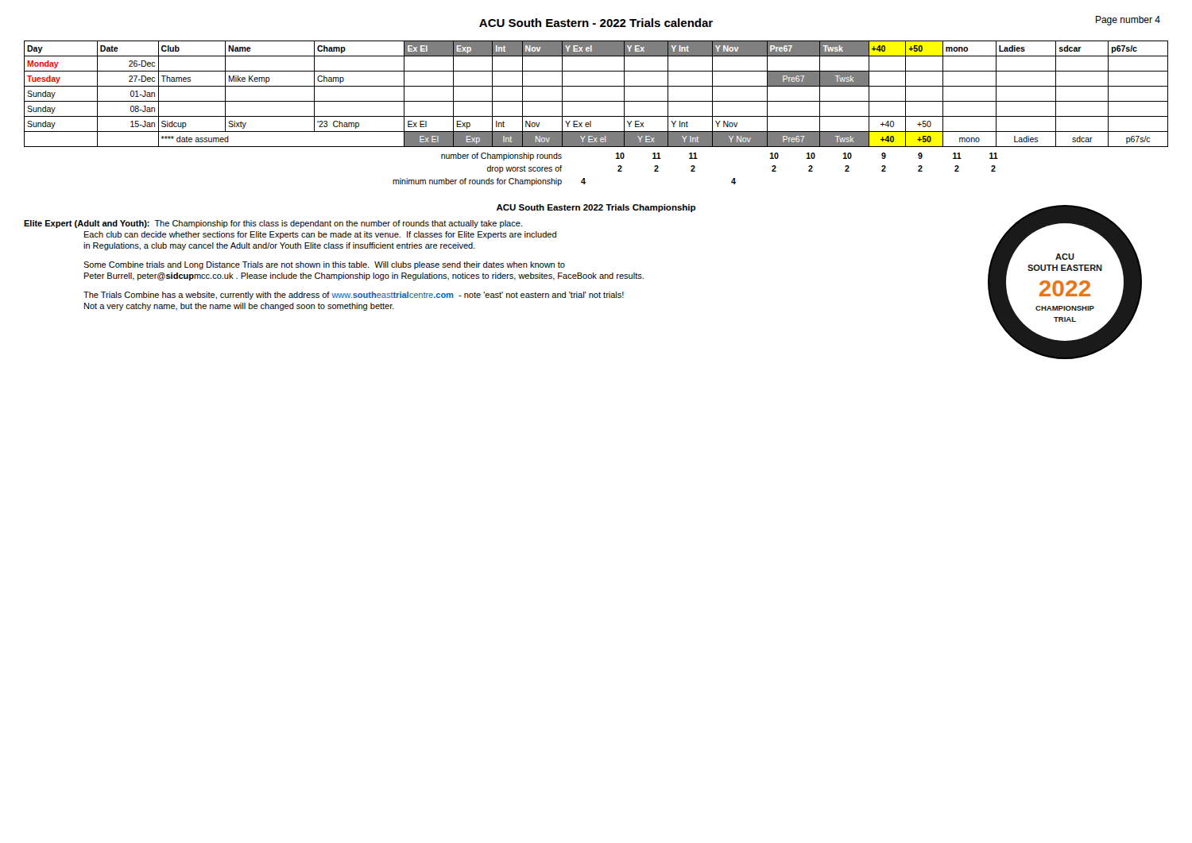Page number 4
ACU South Eastern - 2022 Trials calendar
| Day | Date | Club | Name | Champ | Ex El | Exp | Int | Nov | Y Ex el | Y Ex | Y Int | Y Nov | Pre67 | Twsk | +40 | +50 | mono | Ladies | sdcar | p67s/c |
| --- | --- | --- | --- | --- | --- | --- | --- | --- | --- | --- | --- | --- | --- | --- | --- | --- | --- | --- | --- | --- |
| Monday | 26-Dec | | | | | | | | | | | | | | | | | | | |
| Tuesday | 27-Dec | Thames | Mike Kemp | Champ | | | | | | | | | Pre67 | Twsk | | | | | | |
| Sunday | 01-Jan | | | | | | | | | | | | | | | | | | | |
| Sunday | 08-Jan | | | | | | | | | | | | | | | | | | | |
| Sunday | 15-Jan | Sidcup | Sixty | '23 Champ | Ex El | Exp | Int | Nov | Y Ex el | Y Ex | Y Int | Y Nov | | | +40 | +50 | | | | |
| | | **** date assumed | Ex El | Exp | Int | Nov | Y Ex el | Y Ex | Y Int | Y Nov | Pre67 | Twsk | +40 | +50 | mono | Ladies | sdcar | p67s/c |
| | | number of Championship rounds | | 10 | 11 | 11 | | 10 | 10 | 10 | 9 | 9 | 11 | 11 | | | | |
| | | drop worst scores of | | 2 | 2 | 2 | | 2 | 2 | 2 | 2 | 2 | 2 | 2 | | | | |
| | | minimum number of rounds for Championship | 4 | | | | 4 | | | | | | | | | | | |
ACU SOUTH EASTERN 2022 CHAMPIONSHIP TRIAL
ACU South Eastern 2022 Trials Championship
Elite Expert (Adult and Youth): The Championship for this class is dependant on the number of rounds that actually take place.
Each club can decide whether sections for Elite Experts can be made at its venue. If classes for Elite Experts are included
in Regulations, a club may cancel the Adult and/or Youth Elite class if insufficient entries are received.
Some Combine trials and Long Distance Trials are not shown in this table. Will clubs please send their dates when known to
Peter Burrell, peter@sidcupmcc.co.uk . Please include the Championship logo in Regulations, notices to riders, websites, FaceBook and results.
The Trials Combine has a website, currently with the address of www.southeasttrialcentre.com - note 'east' not eastern and 'trial' not trials!
Not a very catchy name, but the name will be changed soon to something better.